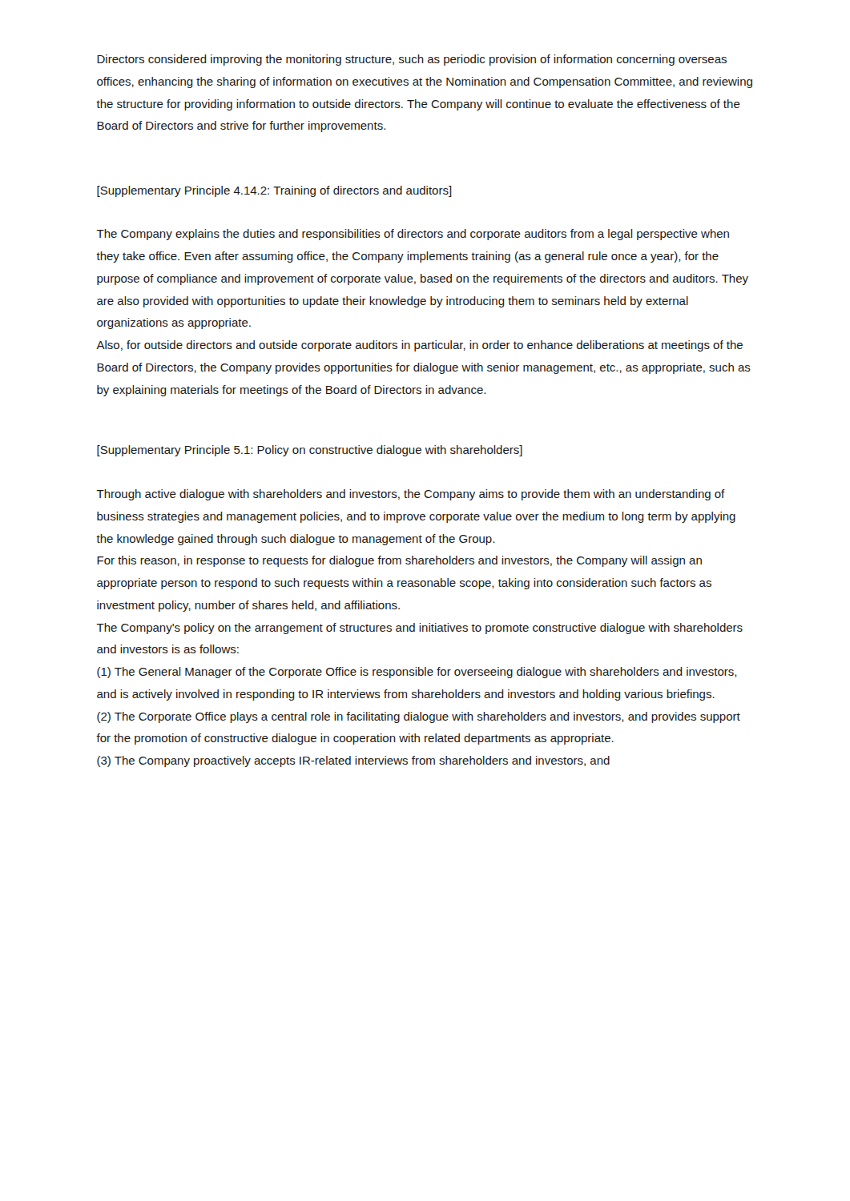Directors considered improving the monitoring structure, such as periodic provision of information concerning overseas offices, enhancing the sharing of information on executives at the Nomination and Compensation Committee, and reviewing the structure for providing information to outside directors. The Company will continue to evaluate the effectiveness of the Board of Directors and strive for further improvements.
[Supplementary Principle 4.14.2: Training of directors and auditors]
The Company explains the duties and responsibilities of directors and corporate auditors from a legal perspective when they take office. Even after assuming office, the Company implements training (as a general rule once a year), for the purpose of compliance and improvement of corporate value, based on the requirements of the directors and auditors. They are also provided with opportunities to update their knowledge by introducing them to seminars held by external organizations as appropriate.
Also, for outside directors and outside corporate auditors in particular, in order to enhance deliberations at meetings of the Board of Directors, the Company provides opportunities for dialogue with senior management, etc., as appropriate, such as by explaining materials for meetings of the Board of Directors in advance.
[Supplementary Principle 5.1: Policy on constructive dialogue with shareholders]
Through active dialogue with shareholders and investors, the Company aims to provide them with an understanding of business strategies and management policies, and to improve corporate value over the medium to long term by applying the knowledge gained through such dialogue to management of the Group.
For this reason, in response to requests for dialogue from shareholders and investors, the Company will assign an appropriate person to respond to such requests within a reasonable scope, taking into consideration such factors as investment policy, number of shares held, and affiliations.
The Company's policy on the arrangement of structures and initiatives to promote constructive dialogue with shareholders and investors is as follows:
(1) The General Manager of the Corporate Office is responsible for overseeing dialogue with shareholders and investors, and is actively involved in responding to IR interviews from shareholders and investors and holding various briefings.
(2) The Corporate Office plays a central role in facilitating dialogue with shareholders and investors, and provides support for the promotion of constructive dialogue in cooperation with related departments as appropriate.
(3) The Company proactively accepts IR-related interviews from shareholders and investors, and